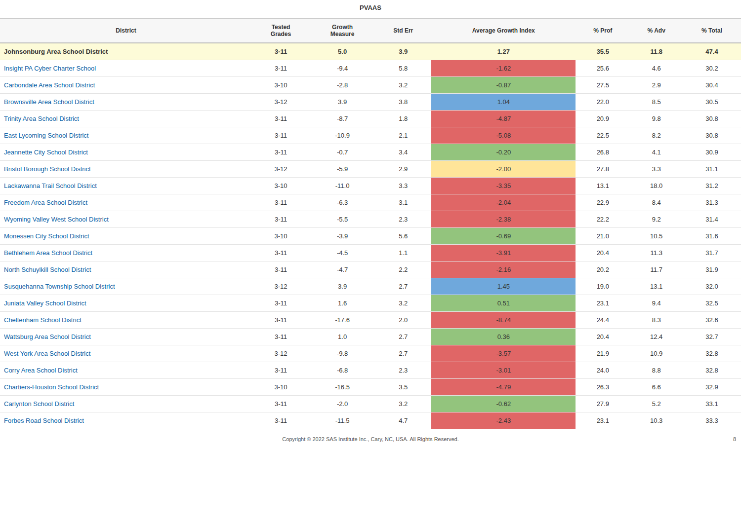PVAAS
| District | Tested Grades | Growth Measure | Std Err | Average Growth Index | % Prof | % Adv | % Total |
| --- | --- | --- | --- | --- | --- | --- | --- |
| Johnsonburg Area School District | 3-11 | 5.0 | 3.9 | 1.27 | 35.5 | 11.8 | 47.4 |
| Insight PA Cyber Charter School | 3-11 | -9.4 | 5.8 | -1.62 | 25.6 | 4.6 | 30.2 |
| Carbondale Area School District | 3-10 | -2.8 | 3.2 | -0.87 | 27.5 | 2.9 | 30.4 |
| Brownsville Area School District | 3-12 | 3.9 | 3.8 | 1.04 | 22.0 | 8.5 | 30.5 |
| Trinity Area School District | 3-11 | -8.7 | 1.8 | -4.87 | 20.9 | 9.8 | 30.8 |
| East Lycoming School District | 3-11 | -10.9 | 2.1 | -5.08 | 22.5 | 8.2 | 30.8 |
| Jeannette City School District | 3-11 | -0.7 | 3.4 | -0.20 | 26.8 | 4.1 | 30.9 |
| Bristol Borough School District | 3-12 | -5.9 | 2.9 | -2.00 | 27.8 | 3.3 | 31.1 |
| Lackawanna Trail School District | 3-10 | -11.0 | 3.3 | -3.35 | 13.1 | 18.0 | 31.2 |
| Freedom Area School District | 3-11 | -6.3 | 3.1 | -2.04 | 22.9 | 8.4 | 31.3 |
| Wyoming Valley West School District | 3-11 | -5.5 | 2.3 | -2.38 | 22.2 | 9.2 | 31.4 |
| Monessen City School District | 3-10 | -3.9 | 5.6 | -0.69 | 21.0 | 10.5 | 31.6 |
| Bethlehem Area School District | 3-11 | -4.5 | 1.1 | -3.91 | 20.4 | 11.3 | 31.7 |
| North Schuylkill School District | 3-11 | -4.7 | 2.2 | -2.16 | 20.2 | 11.7 | 31.9 |
| Susquehanna Township School District | 3-12 | 3.9 | 2.7 | 1.45 | 19.0 | 13.1 | 32.0 |
| Juniata Valley School District | 3-11 | 1.6 | 3.2 | 0.51 | 23.1 | 9.4 | 32.5 |
| Cheltenham School District | 3-11 | -17.6 | 2.0 | -8.74 | 24.4 | 8.3 | 32.6 |
| Wattsburg Area School District | 3-11 | 1.0 | 2.7 | 0.36 | 20.4 | 12.4 | 32.7 |
| West York Area School District | 3-12 | -9.8 | 2.7 | -3.57 | 21.9 | 10.9 | 32.8 |
| Corry Area School District | 3-11 | -6.8 | 2.3 | -3.01 | 24.0 | 8.8 | 32.8 |
| Chartiers-Houston School District | 3-10 | -16.5 | 3.5 | -4.79 | 26.3 | 6.6 | 32.9 |
| Carlynton School District | 3-11 | -2.0 | 3.2 | -0.62 | 27.9 | 5.2 | 33.1 |
| Forbes Road School District | 3-11 | -11.5 | 4.7 | -2.43 | 23.1 | 10.3 | 33.3 |
Copyright © 2022 SAS Institute Inc., Cary, NC, USA. All Rights Reserved. 8